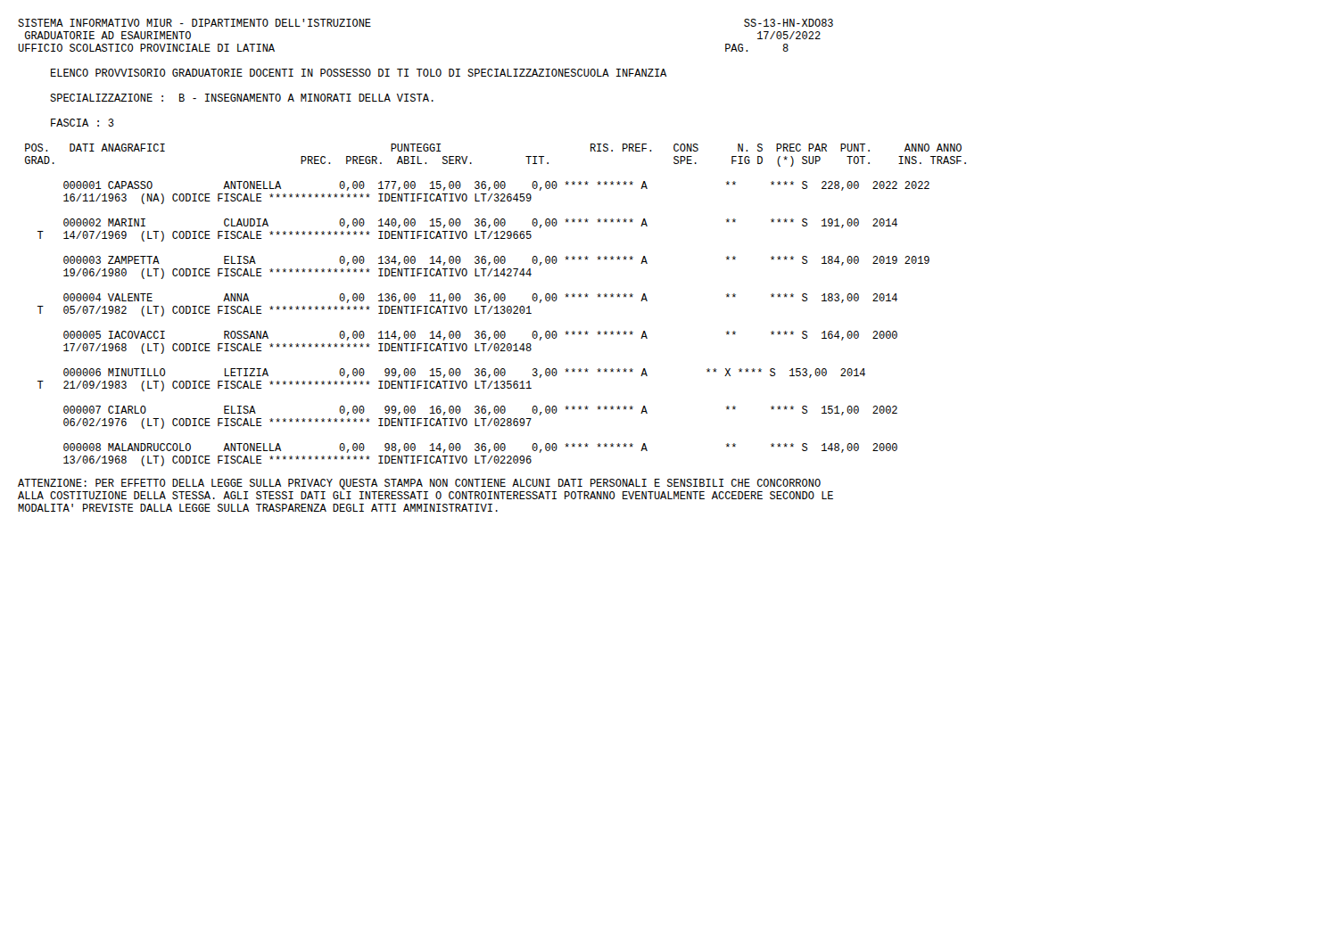SISTEMA INFORMATIVO MIUR - DIPARTIMENTO DELL'ISTRUZIONE                                                          SS-13-HN-XDO83
 GRADUATORIE AD ESAURIMENTO                                                                                        17/05/2022
UFFICIO SCOLASTICO PROVINCIALE DI LATINA                                                                      PAG.     8

     ELENCO PROVVISORIO GRADUATORIE DOCENTI IN POSSESSO DI TI TOLO DI SPECIALIZZAZIONESCUOLA INFANZIA

     SPECIALIZZAZIONE :  B - INSEGNAMENTO A MINORATI DELLA VISTA.

     FASCIA : 3

 POS.   DATI ANAGRAFICI                                   PUNTEGGI                       RIS. PREF.   CONS      N. S  PREC PAR  PUNT.     ANNO ANNO
 GRAD.                                      PREC.  PREGR.  ABIL.  SERV.        TIT.                   SPE.     FIG D  (*) SUP    TOT.    INS. TRASF.

       000001 CAPASSO           ANTONELLA         0,00  177,00  15,00  36,00    0,00 **** ****** A            **     **** S  228,00  2022 2022
       16/11/1963  (NA) CODICE FISCALE **************** IDENTIFICATIVO LT/326459

       000002 MARINI            CLAUDIA           0,00  140,00  15,00  36,00    0,00 **** ****** A            **     **** S  191,00  2014
   T   14/07/1969  (LT) CODICE FISCALE **************** IDENTIFICATIVO LT/129665

       000003 ZAMPETTA          ELISA             0,00  134,00  14,00  36,00    0,00 **** ****** A            **     **** S  184,00  2019 2019
       19/06/1980  (LT) CODICE FISCALE **************** IDENTIFICATIVO LT/142744

       000004 VALENTE           ANNA              0,00  136,00  11,00  36,00    0,00 **** ****** A            **     **** S  183,00  2014
   T   05/07/1982  (LT) CODICE FISCALE **************** IDENTIFICATIVO LT/130201

       000005 IACOVACCI         ROSSANA           0,00  114,00  14,00  36,00    0,00 **** ****** A            **     **** S  164,00  2000
       17/07/1968  (LT) CODICE FISCALE **************** IDENTIFICATIVO LT/020148

       000006 MINUTILLO         LETIZIA           0,00   99,00  15,00  36,00    3,00 **** ****** A         ** X **** S  153,00  2014
   T   21/09/1983  (LT) CODICE FISCALE **************** IDENTIFICATIVO LT/135611

       000007 CIARLO            ELISA             0,00   99,00  16,00  36,00    0,00 **** ****** A            **     **** S  151,00  2002
       06/02/1976  (LT) CODICE FISCALE **************** IDENTIFICATIVO LT/028697

       000008 MALANDRUCCOLO     ANTONELLA         0,00   98,00  14,00  36,00    0,00 **** ****** A            **     **** S  148,00  2000
       13/06/1968  (LT) CODICE FISCALE **************** IDENTIFICATIVO LT/022096
ATTENZIONE: PER EFFETTO DELLA LEGGE SULLA PRIVACY QUESTA STAMPA NON CONTIENE ALCUNI DATI PERSONALI E SENSIBILI CHE CONCORRONO
ALLA COSTITUZIONE DELLA STESSA. AGLI STESSI DATI GLI INTERESSATI O CONTROINTERESSATI POTRANNO EVENTUALMENTE ACCEDERE SECONDO LE
MODALITA' PREVISTE DALLA LEGGE SULLA TRASPARENZA DEGLI ATTI AMMINISTRATIVI.